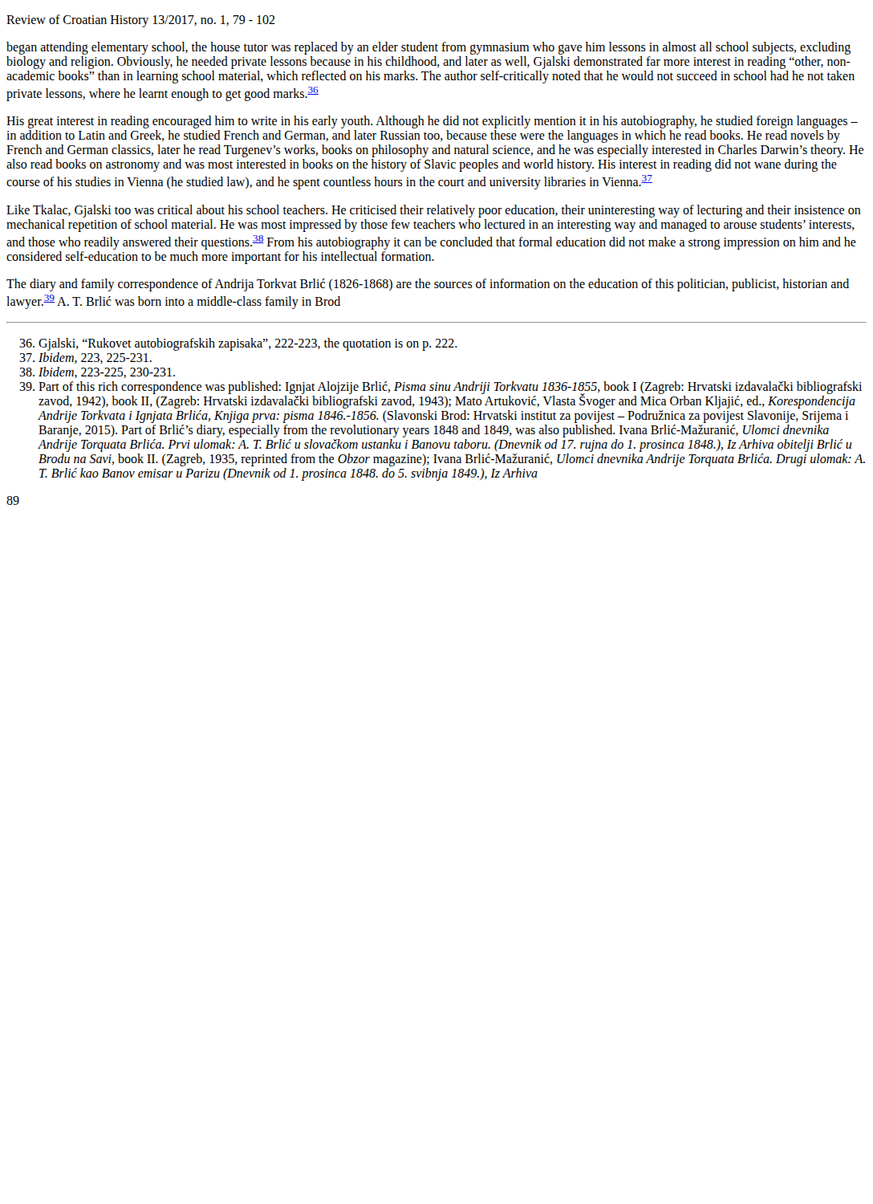Review of Croatian History 13/2017, no. 1, 79 - 102
began attending elementary school, the house tutor was replaced by an elder student from gymnasium who gave him lessons in almost all school subjects, excluding biology and religion. Obviously, he needed private lessons because in his childhood, and later as well, Gjalski demonstrated far more interest in reading “other, non-academic books” than in learning school material, which reflected on his marks. The author self-critically noted that he would not succeed in school had he not taken private lessons, where he learnt enough to get good marks.36
His great interest in reading encouraged him to write in his early youth. Although he did not explicitly mention it in his autobiography, he studied foreign languages – in addition to Latin and Greek, he studied French and German, and later Russian too, because these were the languages in which he read books. He read novels by French and German classics, later he read Turgenev’s works, books on philosophy and natural science, and he was especially interested in Charles Darwin’s theory. He also read books on astronomy and was most interested in books on the history of Slavic peoples and world history. His interest in reading did not wane during the course of his studies in Vienna (he studied law), and he spent countless hours in the court and university libraries in Vienna.37
Like Tkalac, Gjalski too was critical about his school teachers. He criticised their relatively poor education, their uninteresting way of lecturing and their insistence on mechanical repetition of school material. He was most impressed by those few teachers who lectured in an interesting way and managed to arouse students’ interests, and those who readily answered their questions.38 From his autobiography it can be concluded that formal education did not make a strong impression on him and he considered self-education to be much more important for his intellectual formation.
The diary and family correspondence of Andrija Torkvat Brlić (1826-1868) are the sources of information on the education of this politician, publicist, historian and lawyer.39 A. T. Brlić was born into a middle-class family in Brod
Gjalski, “Rukovet autobiografskih zapisaka”, 222-223, the quotation is on p. 222.
Ibidem, 223, 225-231.
Ibidem, 223-225, 230-231.
Part of this rich correspondence was published: Ignjat Alojzije Brlić, Pisma sinu Andriji Torkvatu 1836-1855, book I (Zagreb: Hrvatski izdavalački bibliografski zavod, 1942), book II, (Zagreb: Hrvatski izdavalački bibliografski zavod, 1943); Mato Artuković, Vlasta Švoger and Mica Orban Kljajić, ed., Korespondencija Andrije Torkvata i Ignjata Brlića, Knjiga prva: pisma 1846.-1856. (Slavonski Brod: Hrvatski institut za povijest – Podružnica za povijest Slavonije, Srijema i Baranje, 2015). Part of Brlić’s diary, especially from the revolutionary years 1848 and 1849, was also published. Ivana Brlić-Mažuranić, Ulomci dnevnika Andrije Torquata Brlića. Prvi ulomak: A. T. Brlić u slovačkom ustanku i Banovu taboru. (Dnevnik od 17. rujna do 1. prosinca 1848.), Iz Arhiva obitelji Brlić u Brodu na Savi, book II. (Zagreb, 1935, reprinted from the Obzor magazine); Ivana Brlić-Mažuranić, Ulomci dnevnika Andrije Torquata Brlića. Drugi ulomak: A. T. Brlić kao Banov emisar u Parizu (Dnevnik od 1. prosinca 1848. do 5. svibnja 1849.), Iz Arhiva
89